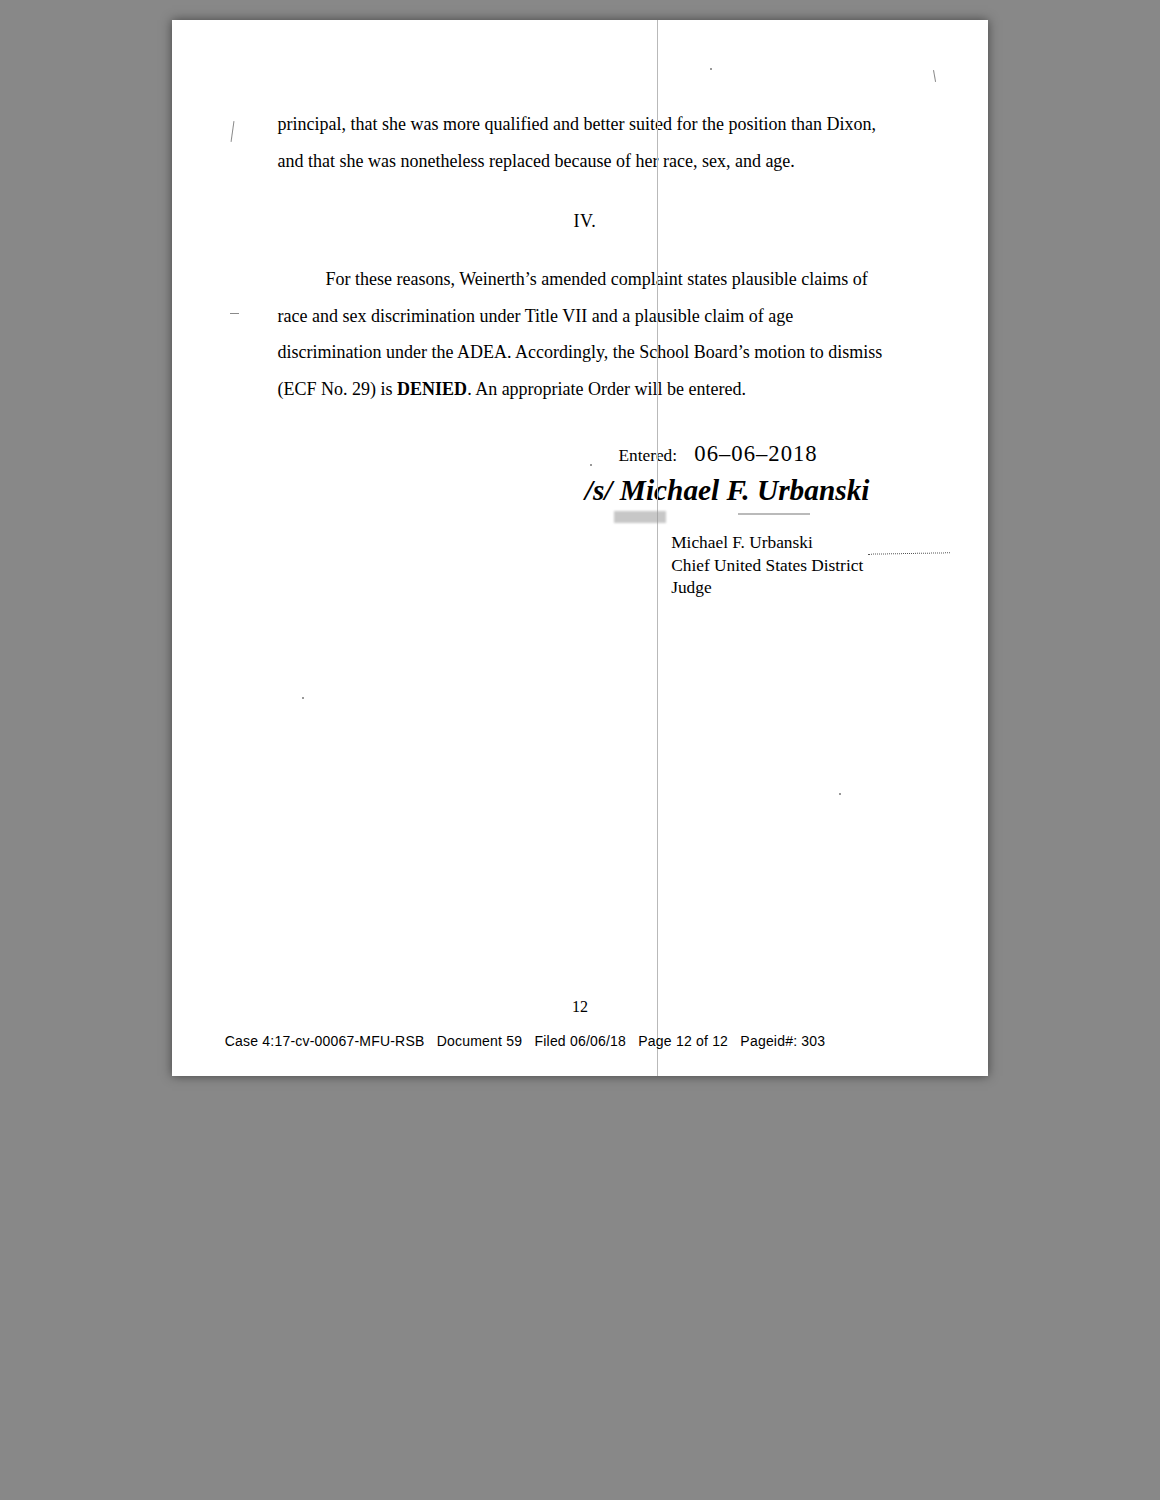principal, that she was more qualified and better suited for the position than Dixon, and that she was nonetheless replaced because of her race, sex, and age.
IV.
For these reasons, Weinerth’s amended complaint states plausible claims of race and sex discrimination under Title VII and a plausible claim of age discrimination under the ADEA. Accordingly, the School Board’s motion to dismiss (ECF No. 29) is DENIED. An appropriate Order will be entered.
Entered: 06–06–2018
/s/ Michael F. Urbanski
Michael F. Urbanski
Chief United States District Judge
12
Case 4:17-cv-00067-MFU-RSB Document 59 Filed 06/06/18 Page 12 of 12 Pageid#: 303